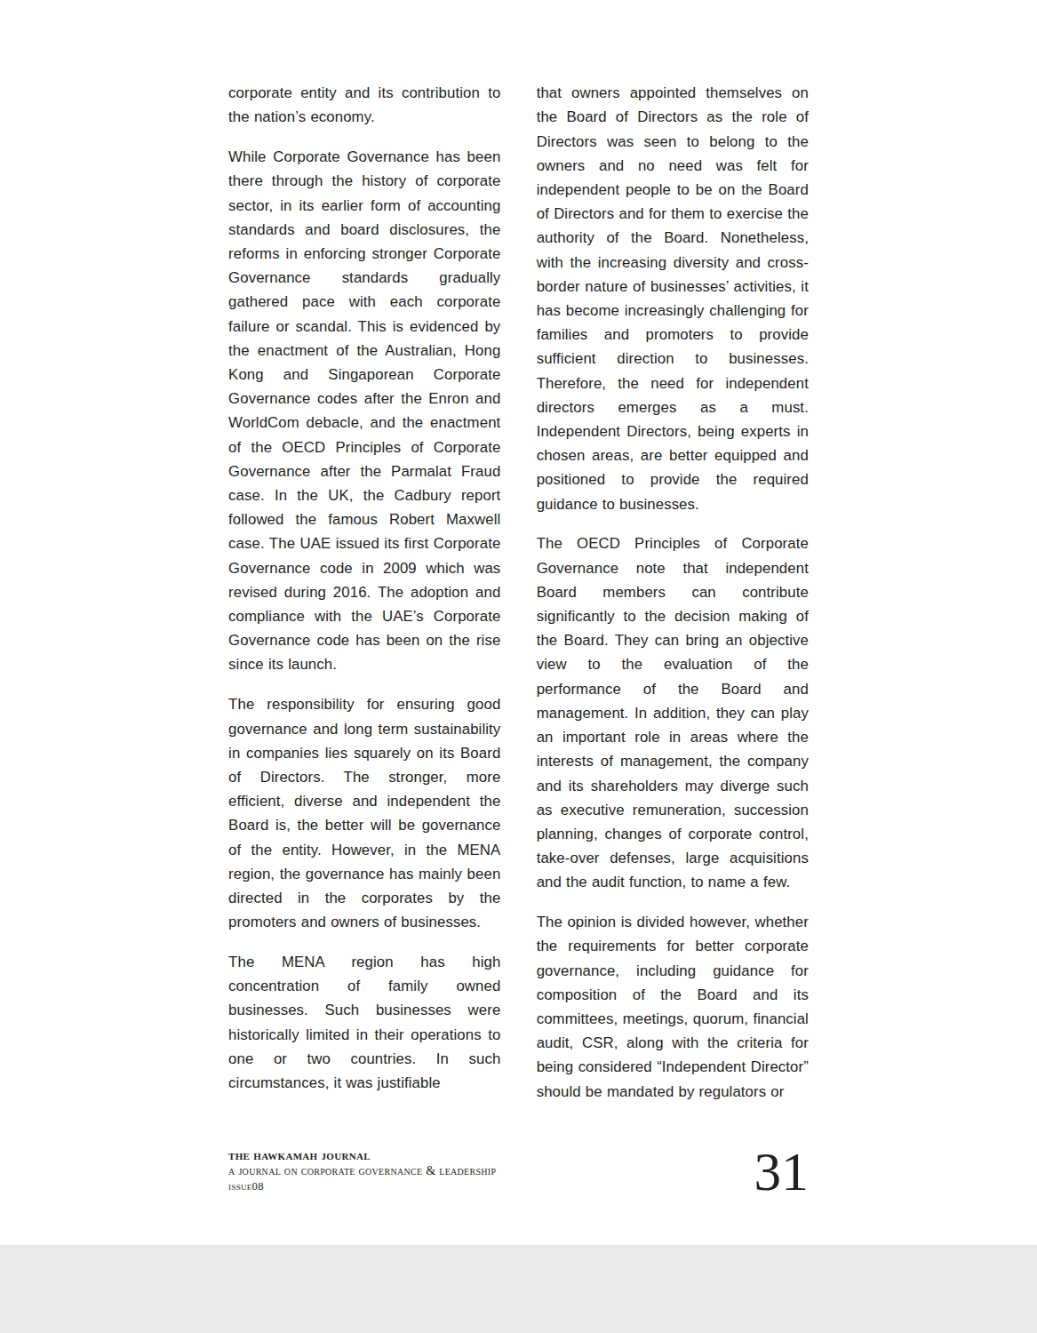corporate entity and its contribution to the nation’s economy.
While Corporate Governance has been there through the history of corporate sector, in its earlier form of accounting standards and board disclosures, the reforms in enforcing stronger Corporate Governance standards gradually gathered pace with each corporate failure or scandal. This is evidenced by the enactment of the Australian, Hong Kong and Singaporean Corporate Governance codes after the Enron and WorldCom debacle, and the enactment of the OECD Principles of Corporate Governance after the Parmalat Fraud case. In the UK, the Cadbury report followed the famous Robert Maxwell case. The UAE issued its first Corporate Governance code in 2009 which was revised during 2016. The adoption and compliance with the UAE’s Corporate Governance code has been on the rise since its launch.
The responsibility for ensuring good governance and long term sustainability in companies lies squarely on its Board of Directors. The stronger, more efficient, diverse and independent the Board is, the better will be governance of the entity. However, in the MENA region, the governance has mainly been directed in the corporates by the promoters and owners of businesses.
The MENA region has high concentration of family owned businesses. Such businesses were historically limited in their operations to one or two countries. In such circumstances, it was justifiable
that owners appointed themselves on the Board of Directors as the role of Directors was seen to belong to the owners and no need was felt for independent people to be on the Board of Directors and for them to exercise the authority of the Board. Nonetheless, with the increasing diversity and cross-border nature of businesses’ activities, it has become increasingly challenging for families and promoters to provide sufficient direction to businesses. Therefore, the need for independent directors emerges as a must. Independent Directors, being experts in chosen areas, are better equipped and positioned to provide the required guidance to businesses.
The OECD Principles of Corporate Governance note that independent Board members can contribute significantly to the decision making of the Board. They can bring an objective view to the evaluation of the performance of the Board and management. In addition, they can play an important role in areas where the interests of management, the company and its shareholders may diverge such as executive remuneration, succession planning, changes of corporate control, take-over defenses, large acquisitions and the audit function, to name a few.
The opinion is divided however, whether the requirements for better corporate governance, including guidance for composition of the Board and its committees, meetings, quorum, financial audit, CSR, along with the criteria for being considered “Independent Director” should be mandated by regulators or
the hawkamah journal a journal on corporate governance & leadership issue08
31